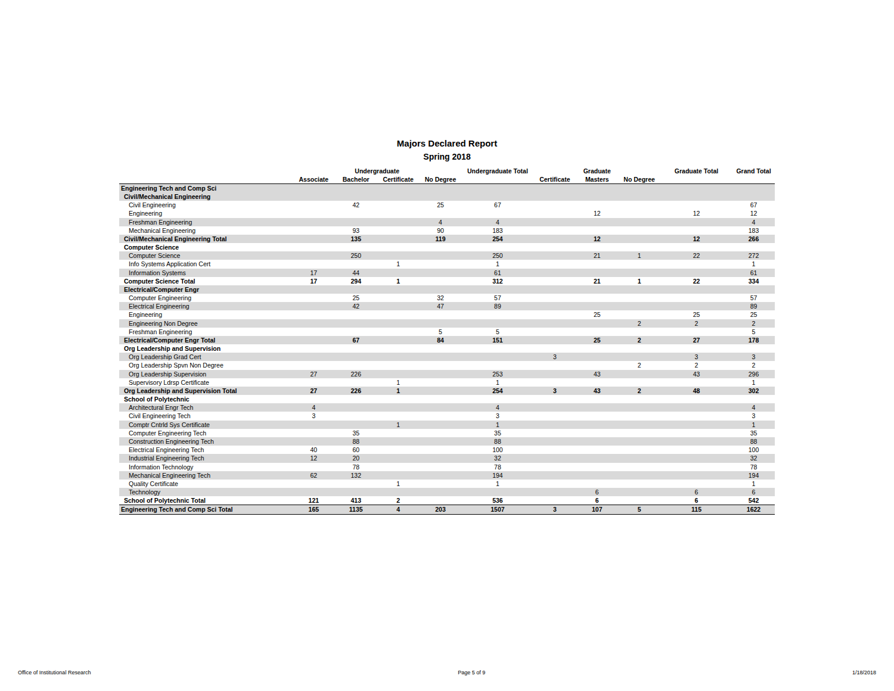Majors Declared Report
Spring 2018
| | Undergraduate | Undergraduate Total | Graduate | Graduate Total | Grand Total |
| --- | --- | --- | --- | --- | --- |
| | Associate | Bachelor | Certificate | No Degree | | Certificate | Masters | No Degree | | |
| Engineering Tech and Comp Sci | | | | | | | | | | |
| Civil/Mechanical Engineering | | | | | | | | | | |
| Civil Engineering | | 42 | | 25 | 67 | | | | | 67 |
| Engineering | | | | | | | 12 | | 12 | 12 |
| Freshman Engineering | | | | 4 | 4 | | | | | 4 |
| Mechanical Engineering | | 93 | | 90 | 183 | | | | | 183 |
| Civil/Mechanical Engineering Total | | 135 | | 119 | 254 | | 12 | | 12 | 266 |
| Computer Science | | | | | | | | | | |
| Computer Science | | 250 | | | 250 | | 21 | 1 | 22 | 272 |
| Info Systems Application Cert | | | 1 | | 1 | | | | | 1 |
| Information Systems | 17 | 44 | | | 61 | | | | | 61 |
| Computer Science Total | 17 | 294 | 1 | | 312 | | 21 | 1 | 22 | 334 |
| Electrical/Computer Engr | | | | | | | | | | |
| Computer Engineering | | 25 | | 32 | 57 | | | | | 57 |
| Electrical Engineering | | 42 | | 47 | 89 | | | | | 89 |
| Engineering | | | | | | | 25 | | 25 | 25 |
| Engineering Non Degree | | | | | | | | 2 | 2 | 2 |
| Freshman Engineering | | | | 5 | 5 | | | | | 5 |
| Electrical/Computer Engr Total | | 67 | | 84 | 151 | | 25 | 2 | 27 | 178 |
| Org Leadership and Supervision | | | | | | | | | | |
| Org Leadership Grad Cert | | | | | | 3 | | | 3 | 3 |
| Org Leadership Spvn Non Degree | | | | | | | | 2 | 2 | 2 |
| Org Leadership Supervision | 27 | 226 | | | 253 | | 43 | | 43 | 296 |
| Supervisory Ldrsp Certificate | | | 1 | | 1 | | | | | 1 |
| Org Leadership and Supervision Total | 27 | 226 | 1 | | 254 | 3 | 43 | 2 | 48 | 302 |
| School of Polytechnic | | | | | | | | | | |
| Architectural Engr Tech | 4 | | | | 4 | | | | | 4 |
| Civil Engineering Tech | 3 | | | | 3 | | | | | 3 |
| Comptr Cntrld Sys Certificate | | | 1 | | 1 | | | | | 1 |
| Computer Engineering Tech | | 35 | | | 35 | | | | | 35 |
| Construction Engineering Tech | | 88 | | | 88 | | | | | 88 |
| Electrical Engineering Tech | 40 | 60 | | | 100 | | | | | 100 |
| Industrial Engineering Tech | 12 | 20 | | | 32 | | | | | 32 |
| Information Technology | | 78 | | | 78 | | | | | 78 |
| Mechanical Engineering Tech | 62 | 132 | | | 194 | | | | | 194 |
| Quality Certificate | | | 1 | | 1 | | | | | 1 |
| Technology | | | | | | | 6 | | 6 | 6 |
| School of Polytechnic Total | 121 | 413 | 2 | | 536 | | 6 | | 6 | 542 |
| Engineering Tech and Comp Sci Total | 165 | 1135 | 4 | 203 | 1507 | 3 | 107 | 5 | 115 | 1622 |
Office of Institutional Research 1/18/2018
Page 5 of 9